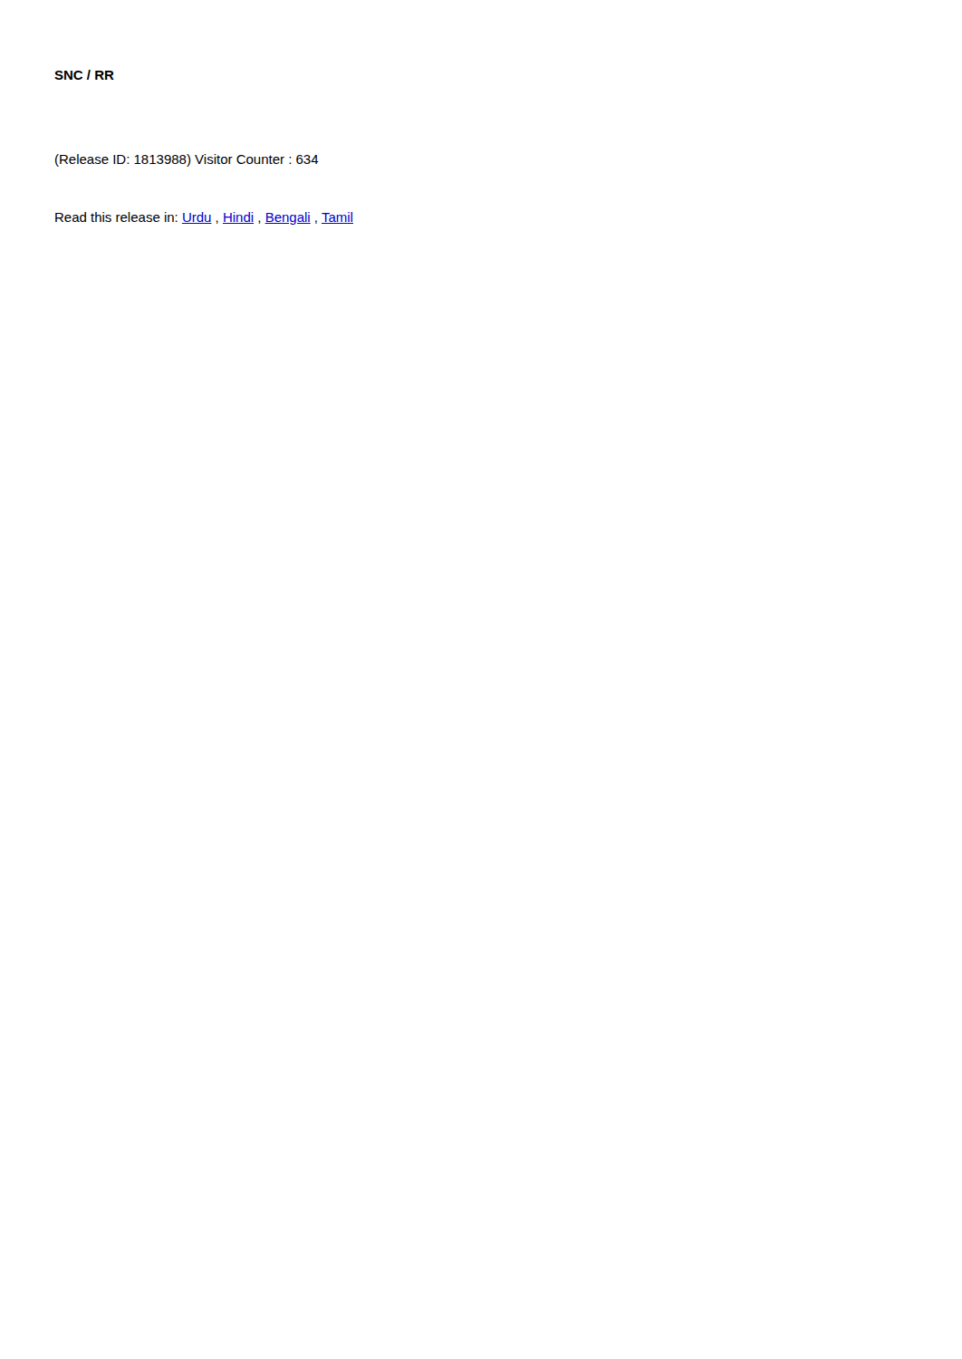SNC / RR
(Release ID: 1813988) Visitor Counter : 634
Read this release in: Urdu , Hindi , Bengali , Tamil